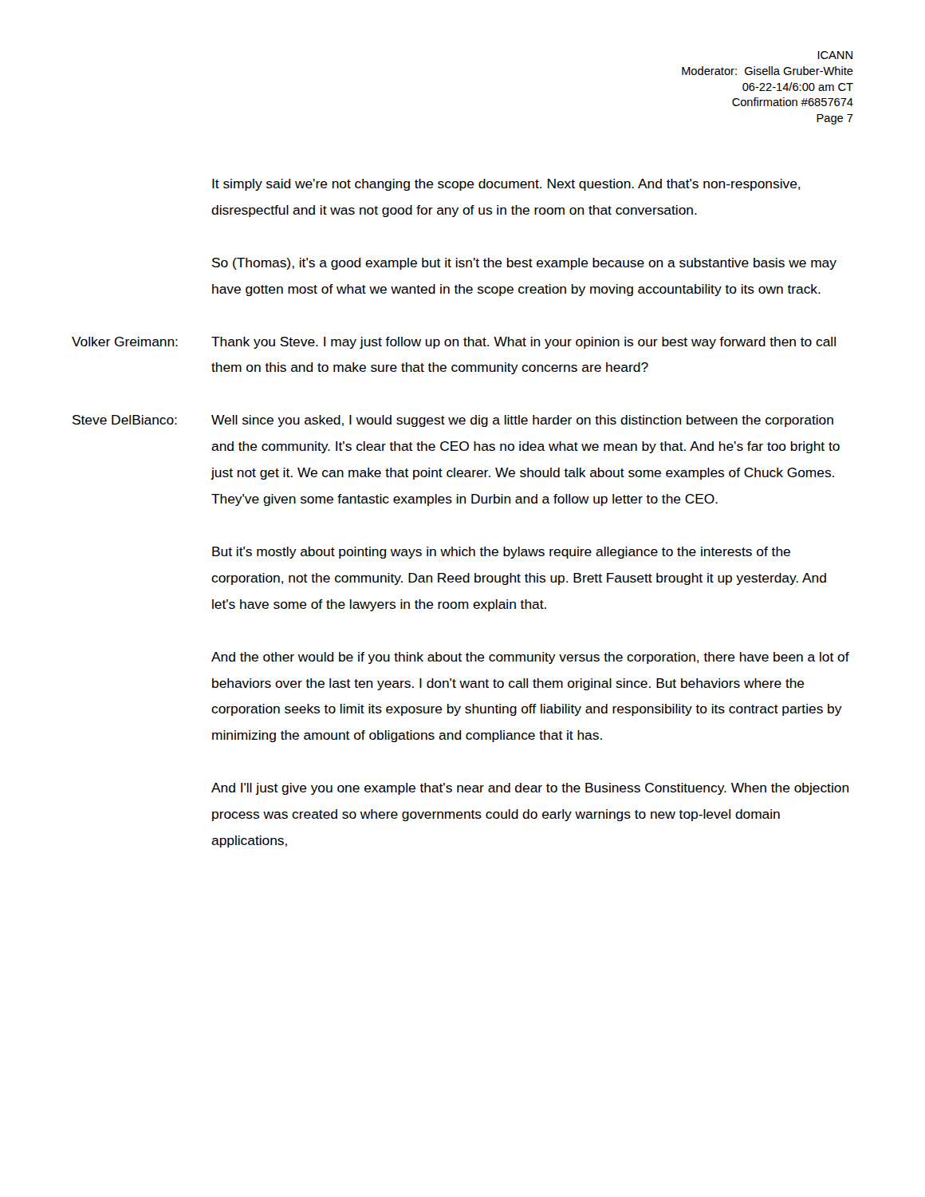ICANN
Moderator: Gisella Gruber-White
06-22-14/6:00 am CT
Confirmation #6857674
Page 7
It simply said we're not changing the scope document. Next question. And that's non-responsive, disrespectful and it was not good for any of us in the room on that conversation.
So (Thomas), it's a good example but it isn't the best example because on a substantive basis we may have gotten most of what we wanted in the scope creation by moving accountability to its own track.
Volker Greimann:
Thank you Steve. I may just follow up on that. What in your opinion is our best way forward then to call them on this and to make sure that the community concerns are heard?
Steve DelBianco:
Well since you asked, I would suggest we dig a little harder on this distinction between the corporation and the community. It's clear that the CEO has no idea what we mean by that. And he's far too bright to just not get it. We can make that point clearer. We should talk about some examples of Chuck Gomes. They've given some fantastic examples in Durbin and a follow up letter to the CEO.
But it's mostly about pointing ways in which the bylaws require allegiance to the interests of the corporation, not the community. Dan Reed brought this up. Brett Fausett brought it up yesterday. And let's have some of the lawyers in the room explain that.
And the other would be if you think about the community versus the corporation, there have been a lot of behaviors over the last ten years. I don't want to call them original since. But behaviors where the corporation seeks to limit its exposure by shunting off liability and responsibility to its contract parties by minimizing the amount of obligations and compliance that it has.
And I'll just give you one example that's near and dear to the Business Constituency. When the objection process was created so where governments could do early warnings to new top-level domain applications,